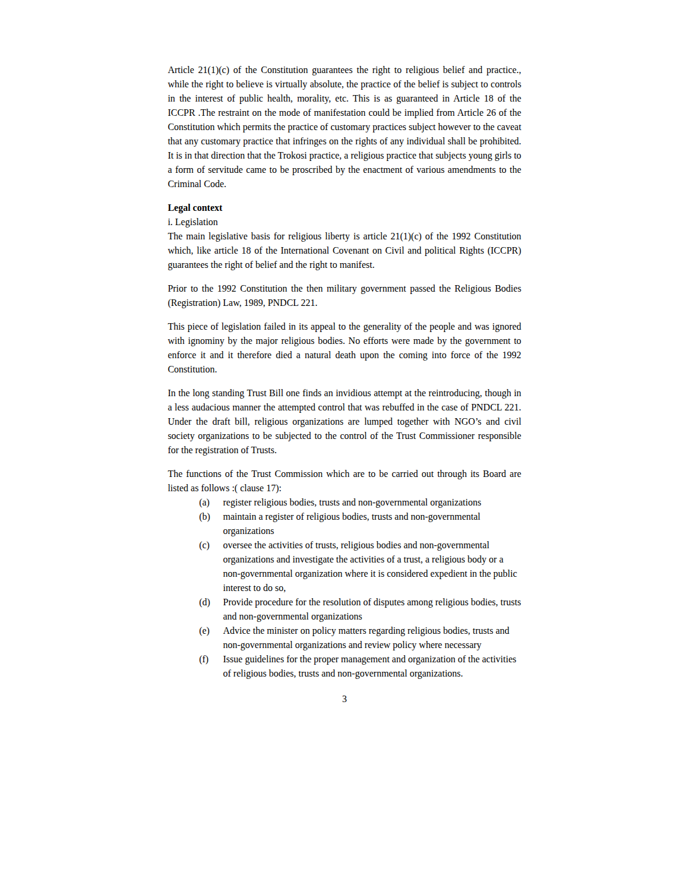Article 21(1)(c) of the Constitution guarantees the right to religious belief and practice., while the right to believe is virtually absolute, the practice of the belief is subject to controls in the interest of public health, morality, etc. This is as guaranteed in Article 18 of the ICCPR .The restraint on the mode of manifestation could be implied from Article 26 of the Constitution which permits the practice of customary practices subject however to the caveat that any customary practice that infringes on the rights of any individual shall be prohibited. It is in that direction that the Trokosi practice, a religious practice that subjects young girls to a form of servitude came to be proscribed by the enactment of various amendments to the Criminal Code.
Legal context
i. Legislation
The main legislative basis for religious liberty is article 21(1)(c) of the 1992 Constitution which, like article 18 of the International Covenant on Civil and political Rights (ICCPR) guarantees the right of belief and the right to manifest.
Prior to the 1992 Constitution the then military government passed the Religious Bodies (Registration) Law, 1989, PNDCL 221.
This piece of legislation failed in its appeal to the generality of the people and was ignored with ignominy by the major religious bodies. No efforts were made by the government to enforce it and it therefore died a natural death upon the coming into force of the 1992 Constitution.
In the long standing Trust Bill one finds an invidious attempt at the reintroducing, though in a less audacious manner the attempted control that was rebuffed in the case of PNDCL 221. Under the draft bill, religious organizations are lumped together with NGO’s and civil society organizations to be subjected to the control of the Trust Commissioner responsible for the registration of Trusts.
The functions of the Trust Commission which are to be carried out through its Board are listed as follows :( clause 17):
(a) register religious bodies, trusts and non-governmental organizations
(b) maintain a register of religious bodies, trusts and non-governmental organizations
(c) oversee the activities of trusts, religious bodies and non-governmental organizations and investigate the activities of a trust, a religious body or a non-governmental organization where it is considered expedient in the public interest to do so,
(d) Provide procedure for the resolution of disputes among religious bodies, trusts and non-governmental organizations
(e) Advice the minister on policy matters regarding religious bodies, trusts and non-governmental organizations and review policy where necessary
(f) Issue guidelines for the proper management and organization of the activities of religious bodies, trusts and non-governmental organizations.
3